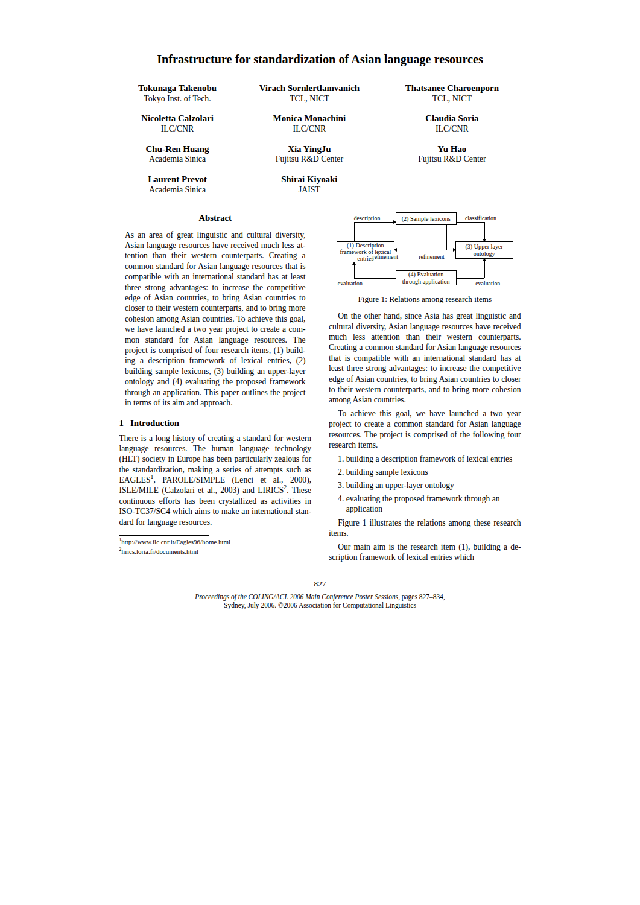Infrastructure for standardization of Asian language resources
| Tokunaga Takenobu Tokyo Inst. of Tech. | Virach Sornlertlamvanich TCL, NICT | Thatsanee Charoenporn TCL, NICT |
| Nicoletta Calzolari ILC/CNR | Monica Monachini ILC/CNR | Claudia Soria ILC/CNR |
| Chu-Ren Huang Academia Sinica | Xia YingJu Fujitsu R&D Center | Yu Hao Fujitsu R&D Center |
| Laurent Prevot Academia Sinica | Shirai Kiyoaki JAIST | |
Abstract
As an area of great linguistic and cultural diversity, Asian language resources have received much less attention than their western counterparts. Creating a common standard for Asian language resources that is compatible with an international standard has at least three strong advantages: to increase the competitive edge of Asian countries, to bring Asian countries to closer to their western counterparts, and to bring more cohesion among Asian countries. To achieve this goal, we have launched a two year project to create a common standard for Asian language resources. The project is comprised of four research items, (1) building a description framework of lexical entries, (2) building sample lexicons, (3) building an upper-layer ontology and (4) evaluating the proposed framework through an application. This paper outlines the project in terms of its aim and approach.
1 Introduction
There is a long history of creating a standard for western language resources. The human language technology (HLT) society in Europe has been particularly zealous for the standardization, making a series of attempts such as EAGLES1, PAROLE/SIMPLE (Lenci et al., 2000), ISLE/MILE (Calzolari et al., 2003) and LIRICS2. These continuous efforts has been crystallized as activities in ISO-TC37/SC4 which aims to make an international standard for language resources.
1http://www.ilc.cnr.it/Eagles96/home.html
2lirics.loria.fr/documents.html
(2) Sample lexicons
(1) Description
framework of lexical
entries
(3) Upper layer
ontology
(4) Evaluation
through application
description
classification
refinement
refinement
evaluation
evaluation
Figure 1: Relations among research items
On the other hand, since Asia has great linguistic and cultural diversity, Asian language resources have received much less attention than their western counterparts. Creating a common standard for Asian language resources that is compatible with an international standard has at least three strong advantages: to increase the competitive edge of Asian countries, to bring Asian countries to closer to their western counterparts, and to bring more cohesion among Asian countries.
To achieve this goal, we have launched a two year project to create a common standard for Asian language resources. The project is comprised of the following four research items.
building a description framework of lexical entries
building sample lexicons
building an upper-layer ontology
evaluating the proposed framework through an application
Figure 1 illustrates the relations among these research items.
Our main aim is the research item (1), building a description framework of lexical entries which
827
Proceedings of the COLING/ACL 2006 Main Conference Poster Sessions, pages 827–834,
Sydney, July 2006. ©2006 Association for Computational Linguistics